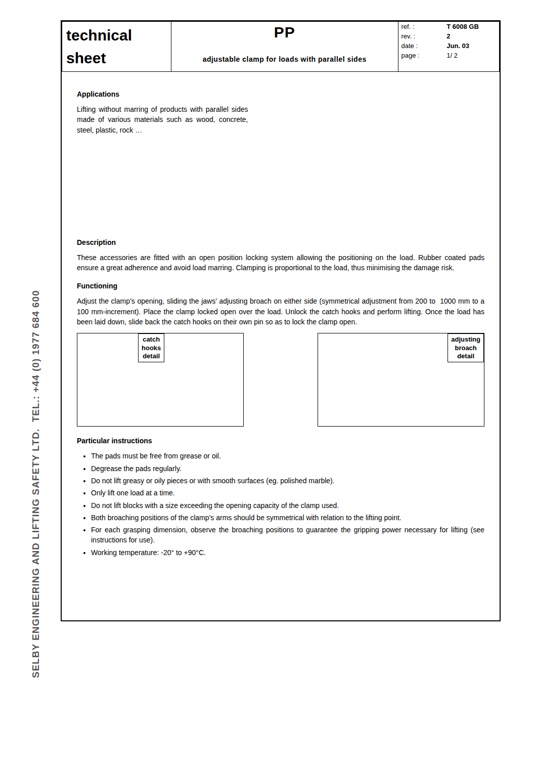SELBY ENGINEERING AND LIFTING SAFETY LTD. TEL.: +44 (0) 1977 684 600
| technical sheet | PP adjustable clamp for loads with parallel sides | / ref. : / T 6008 GB / / rev. : / 2 / / date : / Jun. 03 / / page : / 1/ 2 / |
Applications
Lifting without marring of products with parallel sides made of various materials such as wood, concrete, steel, plastic, rock …
Description
These accessories are fitted with an open position locking system allowing the positioning on the load. Rubber coated pads ensure a great adherence and avoid load marring. Clamping is proportional to the load, thus minimising the damage risk.
Functioning
Adjust the clamp’s opening, sliding the jaws’ adjusting broach on either side (symmetrical adjustment from 200 to 1000 mm to a 100 mm-increment). Place the clamp locked open over the load. Unlock the catch hooks and perform lifting. Once the load has been laid down, slide back the catch hooks on their own pin so as to lock the clamp open.
catch
hooks
detail
adjusting
broach
detail
Particular instructions
The pads must be free from grease or oil.
Degrease the pads regularly.
Do not lift greasy or oily pieces or with smooth surfaces (eg. polished marble).
Only lift one load at a time.
Do not lift blocks with a size exceeding the opening capacity of the clamp used.
Both broaching positions of the clamp’s arms should be symmetrical with relation to the lifting point.
For each grasping dimension, observe the broaching positions to guarantee the gripping power necessary for lifting (see instructions for use).
Working temperature: -20° to +90°C.